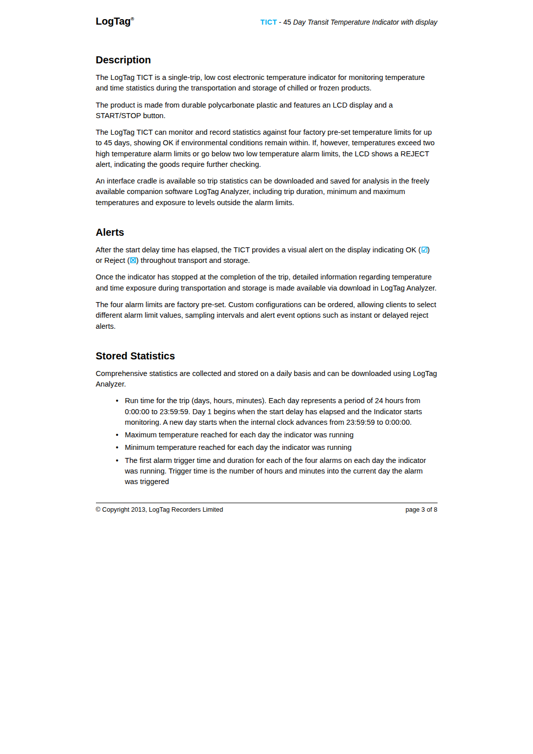LogTag®
TICT - 45 Day Transit Temperature Indicator with display
Description
The LogTag TICT is a single-trip, low cost electronic temperature indicator for monitoring temperature and time statistics during the transportation and storage of chilled or frozen products.
The product is made from durable polycarbonate plastic and features an LCD display and a START/STOP button.
The LogTag TICT can monitor and record statistics against four factory pre-set temperature limits for up to 45 days, showing OK if environmental conditions remain within. If, however, temperatures exceed two high temperature alarm limits or go below two low temperature alarm limits, the LCD shows a REJECT alert, indicating the goods require further checking.
An interface cradle is available so trip statistics can be downloaded and saved for analysis in the freely available companion software LogTag Analyzer, including trip duration, minimum and maximum temperatures and exposure to levels outside the alarm limits.
Alerts
After the start delay time has elapsed, the TICT provides a visual alert on the display indicating OK (☑) or Reject (☒) throughout transport and storage.
Once the indicator has stopped at the completion of the trip, detailed information regarding temperature and time exposure during transportation and storage is made available via download in LogTag Analyzer.
The four alarm limits are factory pre-set. Custom configurations can be ordered, allowing clients to select different alarm limit values, sampling intervals and alert event options such as instant or delayed reject alerts.
Stored Statistics
Comprehensive statistics are collected and stored on a daily basis and can be downloaded using LogTag Analyzer.
Run time for the trip (days, hours, minutes). Each day represents a period of 24 hours from 0:00:00 to 23:59:59. Day 1 begins when the start delay has elapsed and the Indicator starts monitoring. A new day starts when the internal clock advances from 23:59:59 to 0:00:00.
Maximum temperature reached for each day the indicator was running
Minimum temperature reached for each day the indicator was running
The first alarm trigger time and duration for each of the four alarms on each day the indicator was running. Trigger time is the number of hours and minutes into the current day the alarm was triggered
© Copyright 2013, LogTag Recorders Limited page 3 of 8